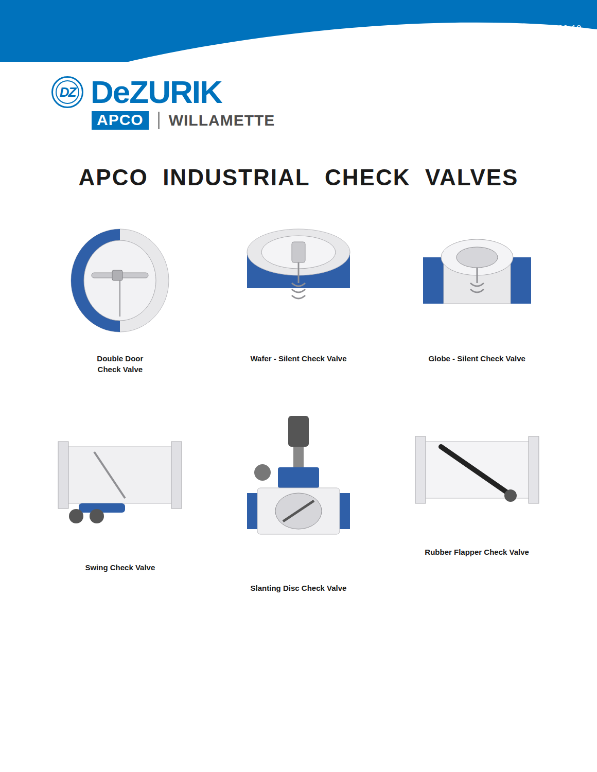BULLETIN 10.00-10
MAY 2012
DZ
De ZURIK
APCO
WILLAMETTE
APCO INDUSTRIAL CHECK VALVES
Double Door
Check Valve
Wafer - Silent Check Valve
Globe - Silent Check Valve
Swing Check Valve
Slanting Disc Check Valve
Rubber Flapper Check Valve